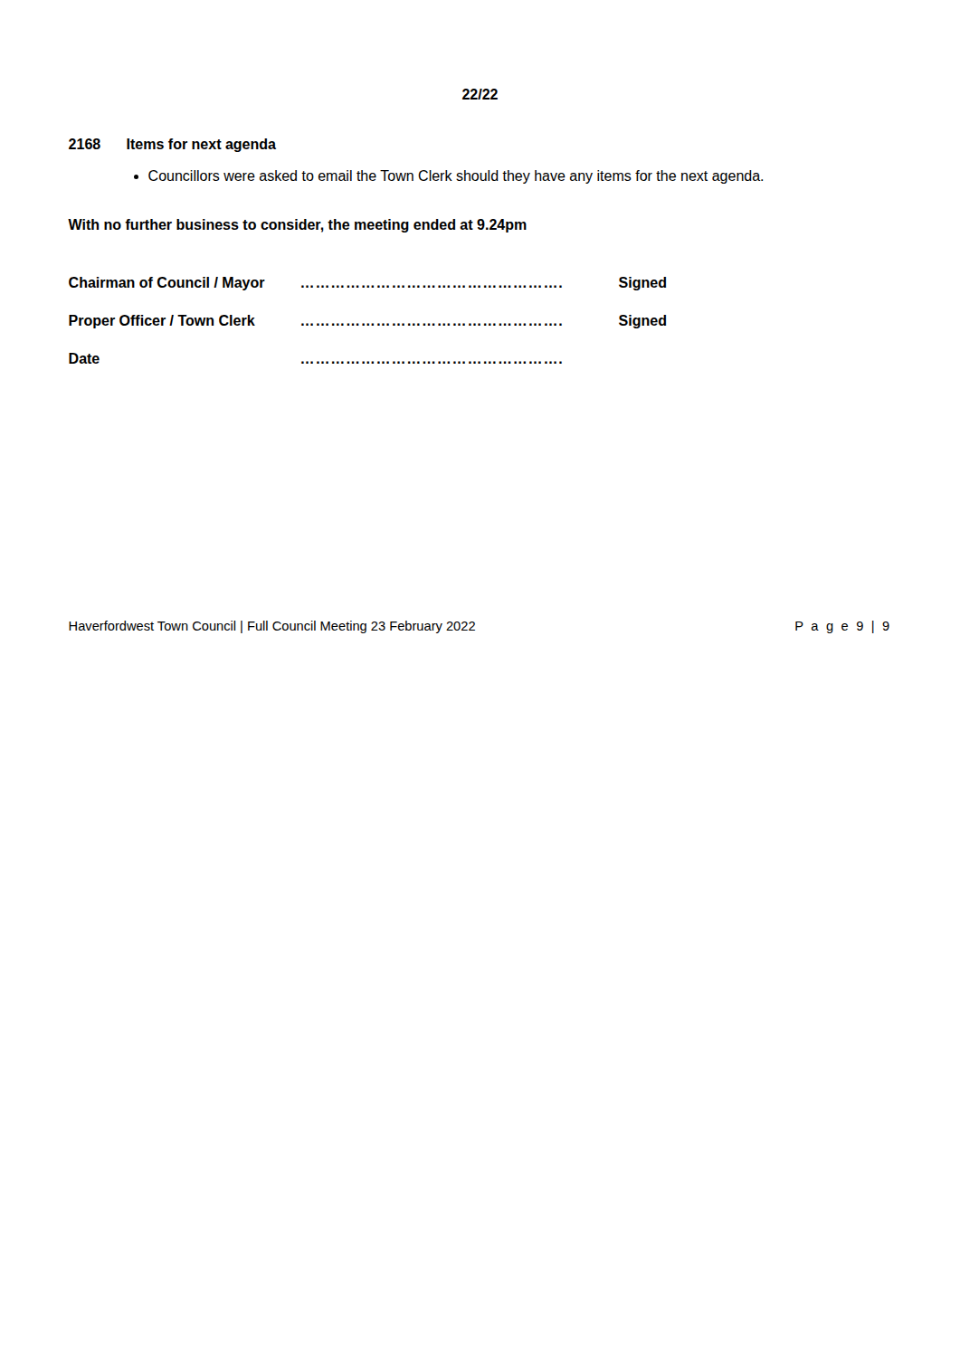22/22
2168 Items for next agenda
Councillors were asked to email the Town Clerk should they have any items for the next agenda.
With no further business to consider, the meeting ended at 9.24pm
| Chairman of Council / Mayor | ……………………………………………. | Signed |
| Proper Officer / Town Clerk | ……………………………………………. | Signed |
| Date | ……………………………………………. | |
Haverfordwest Town Council | Full Council Meeting 23 February 2022 P a g e 9 | 9